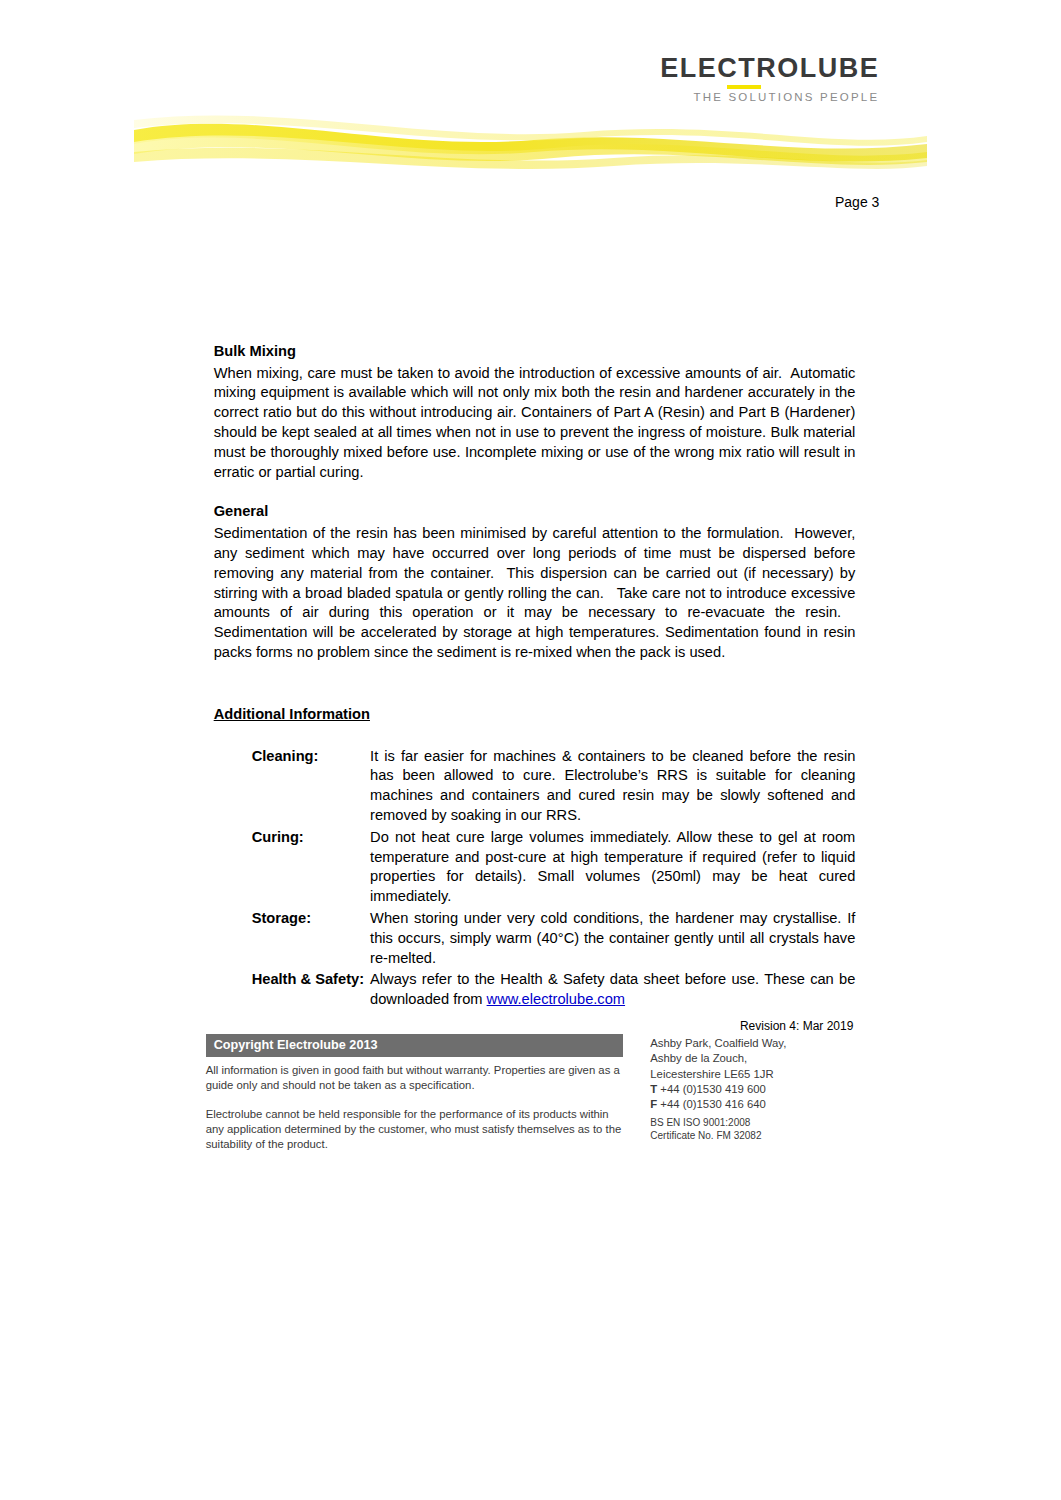ELECTROLUBE
THE SOLUTIONS PEOPLE
Page 3
Bulk Mixing
When mixing, care must be taken to avoid the introduction of excessive amounts of air. Automatic mixing equipment is available which will not only mix both the resin and hardener accurately in the correct ratio but do this without introducing air. Containers of Part A (Resin) and Part B (Hardener) should be kept sealed at all times when not in use to prevent the ingress of moisture. Bulk material must be thoroughly mixed before use. Incomplete mixing or use of the wrong mix ratio will result in erratic or partial curing.
General
Sedimentation of the resin has been minimised by careful attention to the formulation. However, any sediment which may have occurred over long periods of time must be dispersed before removing any material from the container. This dispersion can be carried out (if necessary) by stirring with a broad bladed spatula or gently rolling the can. Take care not to introduce excessive amounts of air during this operation or it may be necessary to re-evacuate the resin. Sedimentation will be accelerated by storage at high temperatures. Sedimentation found in resin packs forms no problem since the sediment is re-mixed when the pack is used.
Additional Information
| Cleaning: | It is far easier for machines & containers to be cleaned before the resin has been allowed to cure. Electrolube’s RRS is suitable for cleaning machines and containers and cured resin may be slowly softened and removed by soaking in our RRS. |
| Curing: | Do not heat cure large volumes immediately. Allow these to gel at room temperature and post-cure at high temperature if required (refer to liquid properties for details). Small volumes (250ml) may be heat cured immediately. |
| Storage: | When storing under very cold conditions, the hardener may crystallise. If this occurs, simply warm (40°C) the container gently until all crystals have re-melted. |
| Health & Safety: | Always refer to the Health & Safety data sheet before use. These can be downloaded from www.electrolube.com |
Revision 4: Mar 2019
Copyright Electrolube 2013
All information is given in good faith but without warranty. Properties are given as a guide only and should not be taken as a specification.
Electrolube cannot be held responsible for the performance of its products within any application determined by the customer, who must satisfy themselves as to the suitability of the product.
Ashby Park, Coalfield Way,
Ashby de la Zouch,
Leicestershire LE65 1JR
T +44 (0)1530 419 600
F +44 (0)1530 416 640
BS EN ISO 9001:2008
Certificate No. FM 32082